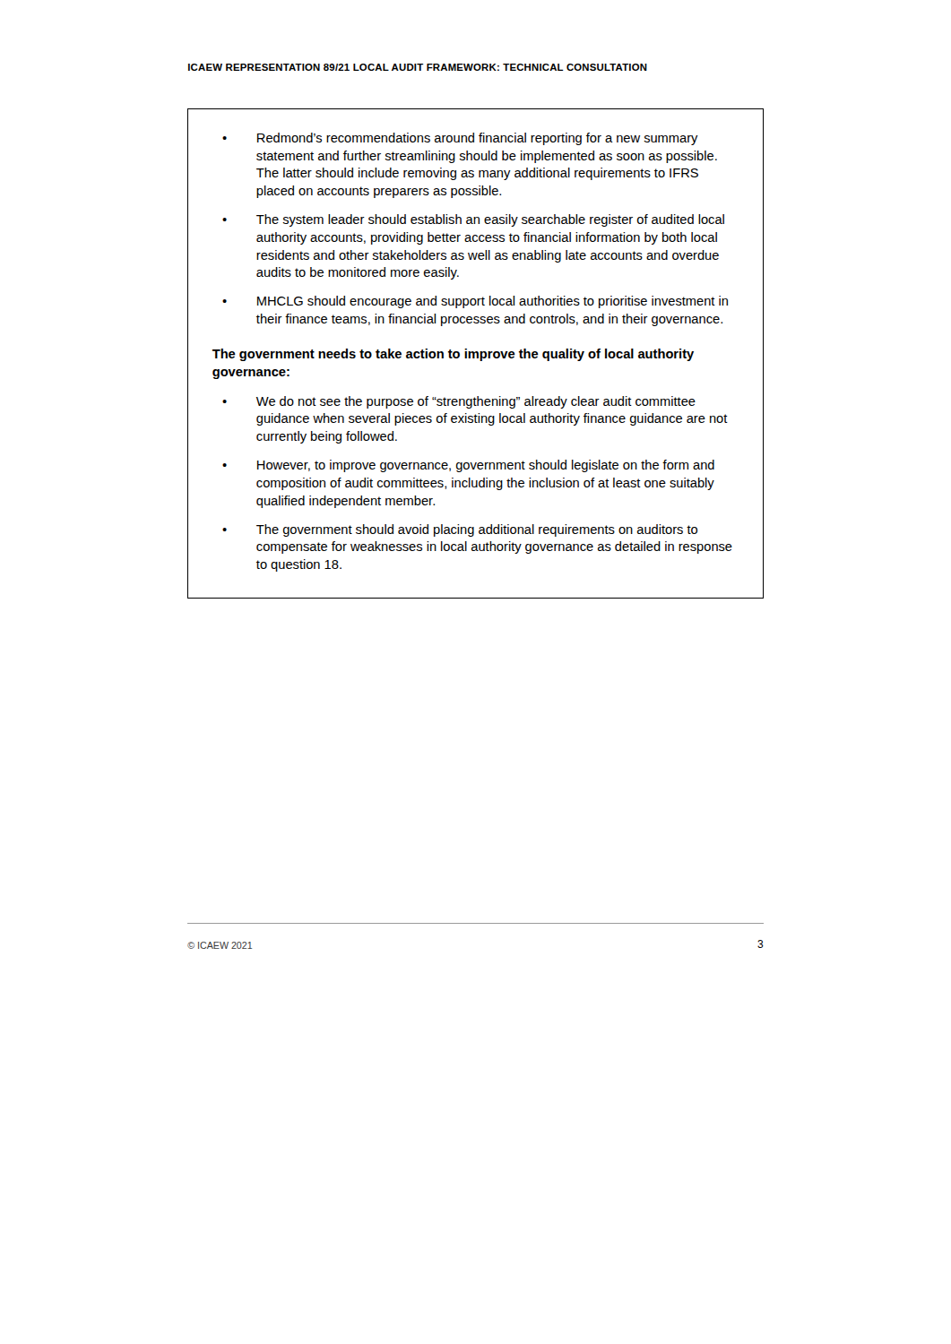ICAEW REPRESENTATION 89/21 LOCAL AUDIT FRAMEWORK: TECHNICAL CONSULTATION
Redmond’s recommendations around financial reporting for a new summary statement and further streamlining should be implemented as soon as possible. The latter should include removing as many additional requirements to IFRS placed on accounts preparers as possible.
The system leader should establish an easily searchable register of audited local authority accounts, providing better access to financial information by both local residents and other stakeholders as well as enabling late accounts and overdue audits to be monitored more easily.
MHCLG should encourage and support local authorities to prioritise investment in their finance teams, in financial processes and controls, and in their governance.
The government needs to take action to improve the quality of local authority governance:
We do not see the purpose of “strengthening” already clear audit committee guidance when several pieces of existing local authority finance guidance are not currently being followed.
However, to improve governance, government should legislate on the form and composition of audit committees, including the inclusion of at least one suitably qualified independent member.
The government should avoid placing additional requirements on auditors to compensate for weaknesses in local authority governance as detailed in response to question 18.
© ICAEW 2021
3